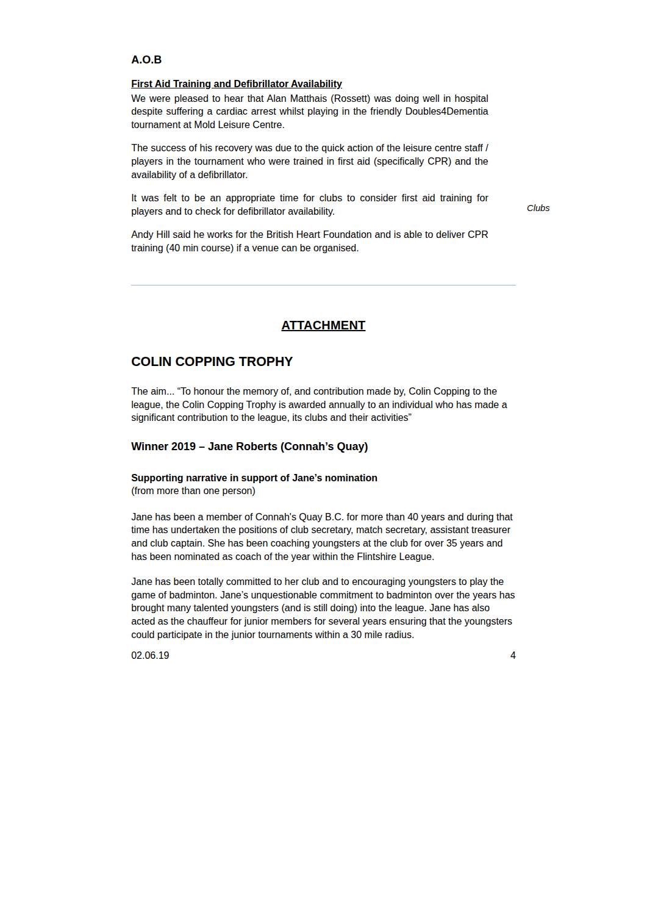A.O.B
First Aid Training and Defibrillator Availability
We were pleased to hear that Alan Matthais (Rossett) was doing well in hospital despite suffering a cardiac arrest whilst playing in the friendly Doubles4Dementia tournament at Mold Leisure Centre.
The success of his recovery was due to the quick action of the leisure centre staff / players in the tournament who were trained in first aid (specifically CPR) and the availability of a defibrillator.
It was felt to be an appropriate time for clubs to consider first aid training for players and to check for defibrillator availability.Clubs
Andy Hill said he works for the British Heart Foundation and is able to deliver CPR training (40 min course) if a venue can be organised.
ATTACHMENT
COLIN COPPING TROPHY
The aim... “To honour the memory of, and contribution made by, Colin Copping to the league, the Colin Copping Trophy is awarded annually to an individual who has made a significant contribution to the league, its clubs and their activities”
Winner 2019 – Jane Roberts (Connah’s Quay)
Supporting narrative in support of Jane’s nomination
(from more than one person)
Jane has been a member of Connah's Quay B.C. for more than 40 years and during that time has undertaken the positions of club secretary, match secretary, assistant treasurer and club captain. She has been coaching youngsters at the club for over 35 years and has been nominated as coach of the year within the Flintshire League.
Jane has been totally committed to her club and to encouraging youngsters to play the game of badminton. Jane’s unquestionable commitment to badminton over the years has brought many talented youngsters (and is still doing) into the league. Jane has also acted as the chauffeur for junior members for several years ensuring that the youngsters could participate in the junior tournaments within a 30 mile radius.
02.06.19 4